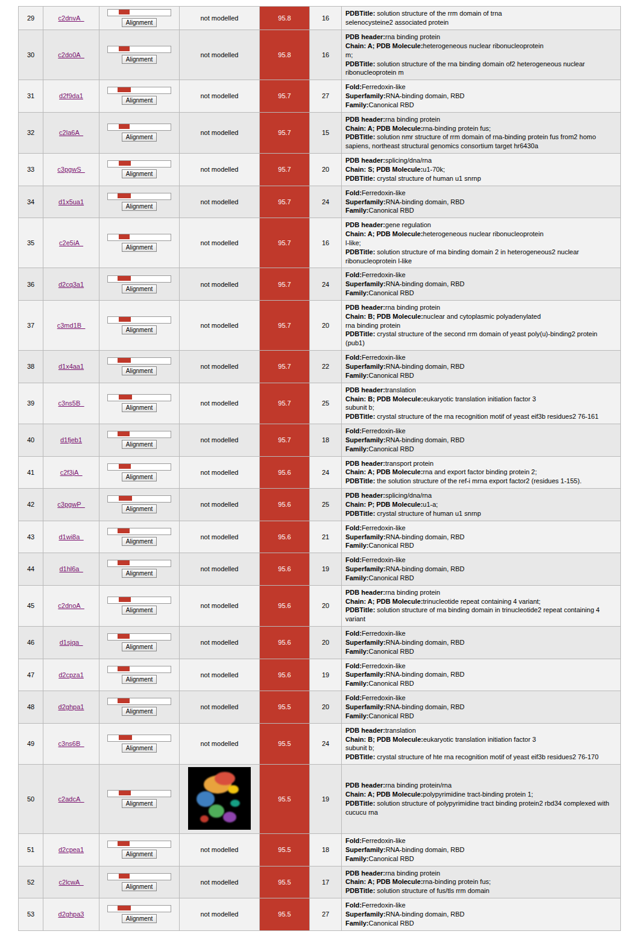| 29 | c2dnvA_ | Alignment | not modelled | 95.8 | 16 | PDBTitle: solution structure of the rrm domain of trna selenocysteine2 associated protein |
| 30 | c2do0A_ | Alignment | not modelled | 95.8 | 16 | PDB header: rna binding protein Chain: A; PDB Molecule: heterogeneous nuclear ribonucleoprotein m; PDBTitle: solution structure of the rna binding domain of2 heterogeneous nuclear ribonucleoprotein m |
| 31 | d2f9da1 | Alignment | not modelled | 95.7 | 27 | Fold: Ferredoxin-like Superfamily: RNA-binding domain, RBD Family: Canonical RBD |
| 32 | c2la6A_ | Alignment | not modelled | 95.7 | 15 | PDB header: rna binding protein Chain: A; PDB Molecule: rna-binding protein fus; PDBTitle: solution nmr structure of rrm domain of rna-binding protein fus from2 homo sapiens, northeast structural genomics consortium target hr6430a |
| 33 | c3pgwS_ | Alignment | not modelled | 95.7 | 20 | PDB header: splicing/dna/rna Chain: S; PDB Molecule: u1-70k; PDBTitle: crystal structure of human u1 snrnp |
| 34 | d1x5ua1 | Alignment | not modelled | 95.7 | 24 | Fold: Ferredoxin-like Superfamily: RNA-binding domain, RBD Family: Canonical RBD |
| 35 | c2e5iA_ | Alignment | not modelled | 95.7 | 16 | PDB header: gene regulation Chain: A; PDB Molecule: heterogeneous nuclear ribonucleoprotein l-like; PDBTitle: solution structure of rna binding domain 2 in heterogeneous2 nuclear ribonucleoprotein l-like |
| 36 | d2cq3a1 | Alignment | not modelled | 95.7 | 24 | Fold: Ferredoxin-like Superfamily: RNA-binding domain, RBD Family: Canonical RBD |
| 37 | c3md1B_ | Alignment | not modelled | 95.7 | 20 | PDB header: rna binding protein Chain: B; PDB Molecule: nuclear and cytoplasmic polyadenylated rna binding protein PDBTitle: crystal structure of the second rrm domain of yeast poly(u)-binding2 protein (pub1) |
| 38 | d1x4aa1 | Alignment | not modelled | 95.7 | 22 | Fold: Ferredoxin-like Superfamily: RNA-binding domain, RBD Family: Canonical RBD |
| 39 | c3ns5B_ | Alignment | not modelled | 95.7 | 25 | PDB header: translation Chain: B; PDB Molecule: eukaryotic translation initiation factor 3 subunit b; PDBTitle: crystal structure of the rna recognition motif of yeast eif3b residues2 76-161 |
| 40 | d1fjeb1 | Alignment | not modelled | 95.7 | 18 | Fold: Ferredoxin-like Superfamily: RNA-binding domain, RBD Family: Canonical RBD |
| 41 | c2f3jA_ | Alignment | not modelled | 95.6 | 24 | PDB header: transport protein Chain: A; PDB Molecule: rna and export factor binding protein 2; PDBTitle: the solution structure of the ref-i mrna export factor2 (residues 1-155). |
| 42 | c3pgwP_ | Alignment | not modelled | 95.6 | 25 | PDB header: splicing/dna/rna Chain: P; PDB Molecule: u1-a; PDBTitle: crystal structure of human u1 snrnp |
| 43 | d1wi8a_ | Alignment | not modelled | 95.6 | 21 | Fold: Ferredoxin-like Superfamily: RNA-binding domain, RBD Family: Canonical RBD |
| 44 | d1hl6a_ | Alignment | not modelled | 95.6 | 19 | Fold: Ferredoxin-like Superfamily: RNA-binding domain, RBD Family: Canonical RBD |
| 45 | c2dnoA_ | Alignment | not modelled | 95.6 | 20 | PDB header: rna binding protein Chain: A; PDB Molecule: trinucleotide repeat containing 4 variant; PDBTitle: solution structure of rna binding domain in trinucleotide2 repeat containing 4 variant |
| 46 | d1sjqa_ | Alignment | not modelled | 95.6 | 20 | Fold: Ferredoxin-like Superfamily: RNA-binding domain, RBD Family: Canonical RBD |
| 47 | d2cpza1 | Alignment | not modelled | 95.6 | 19 | Fold: Ferredoxin-like Superfamily: RNA-binding domain, RBD Family: Canonical RBD |
| 48 | d2ghpa1 | Alignment | not modelled | 95.5 | 20 | Fold: Ferredoxin-like Superfamily: RNA-binding domain, RBD Family: Canonical RBD |
| 49 | c3ns6B_ | Alignment | not modelled | 95.5 | 24 | PDB header: translation Chain: B; PDB Molecule: eukaryotic translation initiation factor 3 subunit b; PDBTitle: crystal structure of hte rna recognition motif of yeast eif3b residues2 76-170 |
| 50 | c2adcA_ | Alignment | | 95.5 | 19 | PDB header: rna binding protein/rna Chain: A; PDB Molecule: polypyrimidine tract-binding protein 1; PDBTitle: solution structure of polypyrimidine tract binding protein2 rbd34 complexed with cucucu rna |
| 51 | d2cpea1 | Alignment | not modelled | 95.5 | 18 | Fold: Ferredoxin-like Superfamily: RNA-binding domain, RBD Family: Canonical RBD |
| 52 | c2lcwA_ | Alignment | not modelled | 95.5 | 17 | PDB header: rna binding protein Chain: A; PDB Molecule: rna-binding protein fus; PDBTitle: solution structure of fus/tls rrm domain |
| 53 | d2ghpa3 | Alignment | not modelled | 95.5 | 27 | Fold: Ferredoxin-like Superfamily: RNA-binding domain, RBD Family: Canonical RBD |